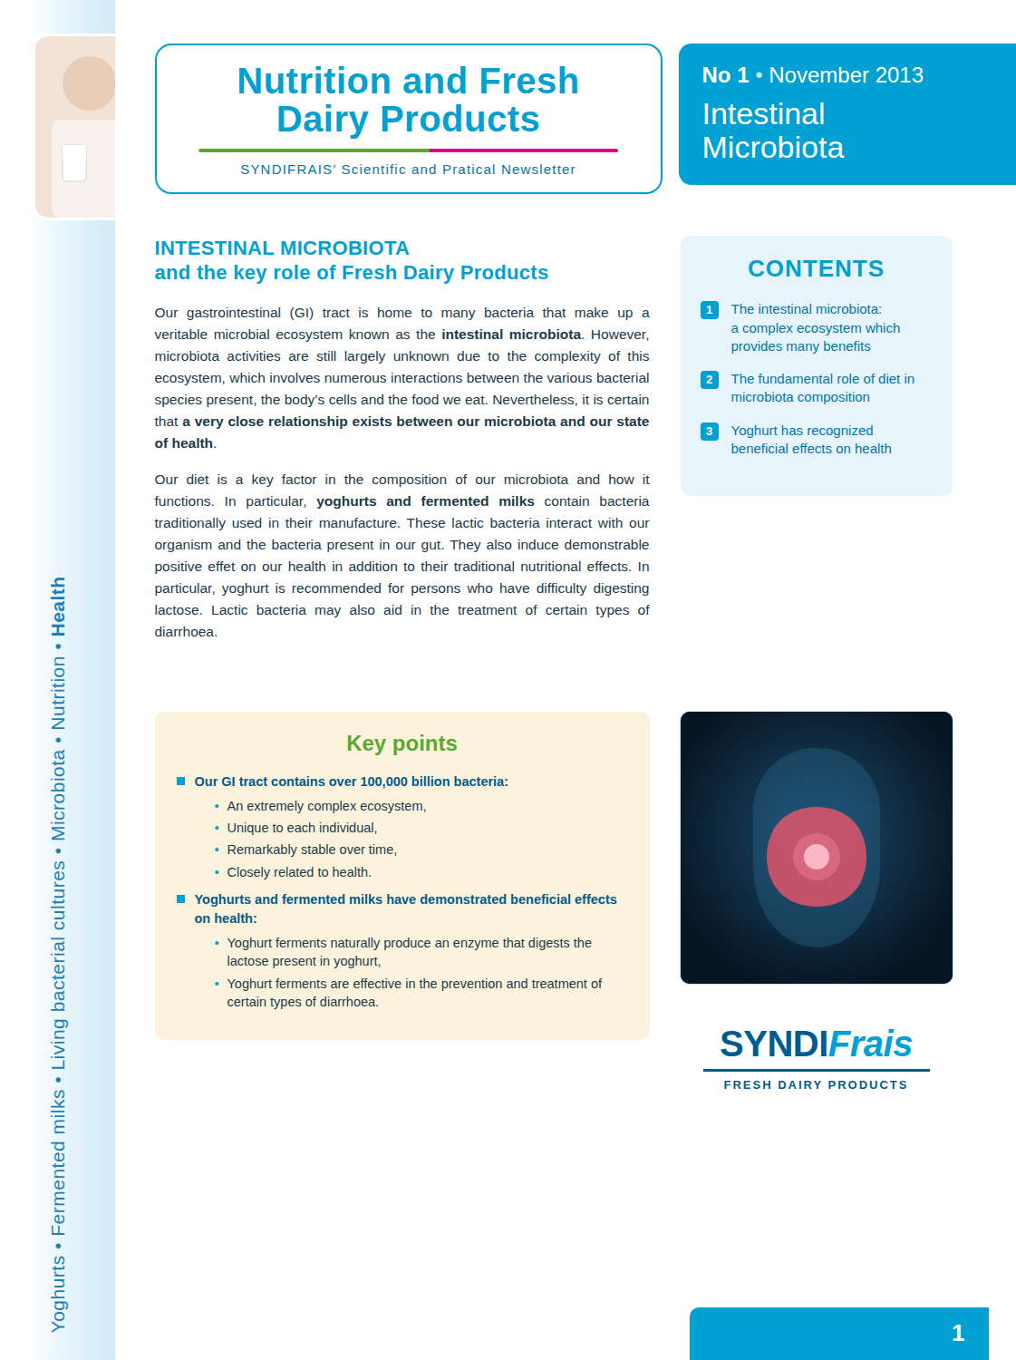Yoghurts • Fermented milks • Living bacterial cultures • Microbiota • Nutrition • Health
Nutrition and Fresh
Dairy Products
SYNDIFRAIS’ Scientific and Pratical Newsletter
No 1 • November 2013
Intestinal
Microbiota
INTESTINAL MICROBIOTA
and the key role of Fresh Dairy Products
Our gastrointestinal (GI) tract is home to many bacteria that make up a veritable microbial ecosystem known as the intestinal microbiota. However, microbiota activities are still largely unknown due to the complexity of this ecosystem, which involves numerous interactions between the various bacterial species present, the body’s cells and the food we eat. Nevertheless, it is certain that a very close relationship exists between our microbiota and our state of health.
Our diet is a key factor in the composition of our microbiota and how it functions. In particular, yoghurts and fermented milks contain bacteria traditionally used in their manufacture. These lactic bacteria interact with our organism and the bacteria present in our gut. They also induce demonstrable positive effet on our health in addition to their traditional nutritional effects. In particular, yoghurt is recommended for persons who have difficulty digesting lactose. Lactic bacteria may also aid in the treatment of certain types of diarrhoea.
CONTENTS
The intestinal microbiota:
a complex ecosystem which provides many benefits
The fundamental role of diet in microbiota composition
Yoghurt has recognized beneficial effects on health
Key points
Our GI tract contains over 100,000 billion bacteria:
An extremely complex ecosystem,
Unique to each individual,
Remarkably stable over time,
Closely related to health.
Yoghurts and fermented milks have demonstrated beneficial effects on health:
Yoghurt ferments naturally produce an enzyme that digests the lactose present in yoghurt,
Yoghurt ferments are effective in the prevention and treatment of certain types of diarrhoea.
SYNDI Frais
FRESH DAIRY PRODUCTS
1